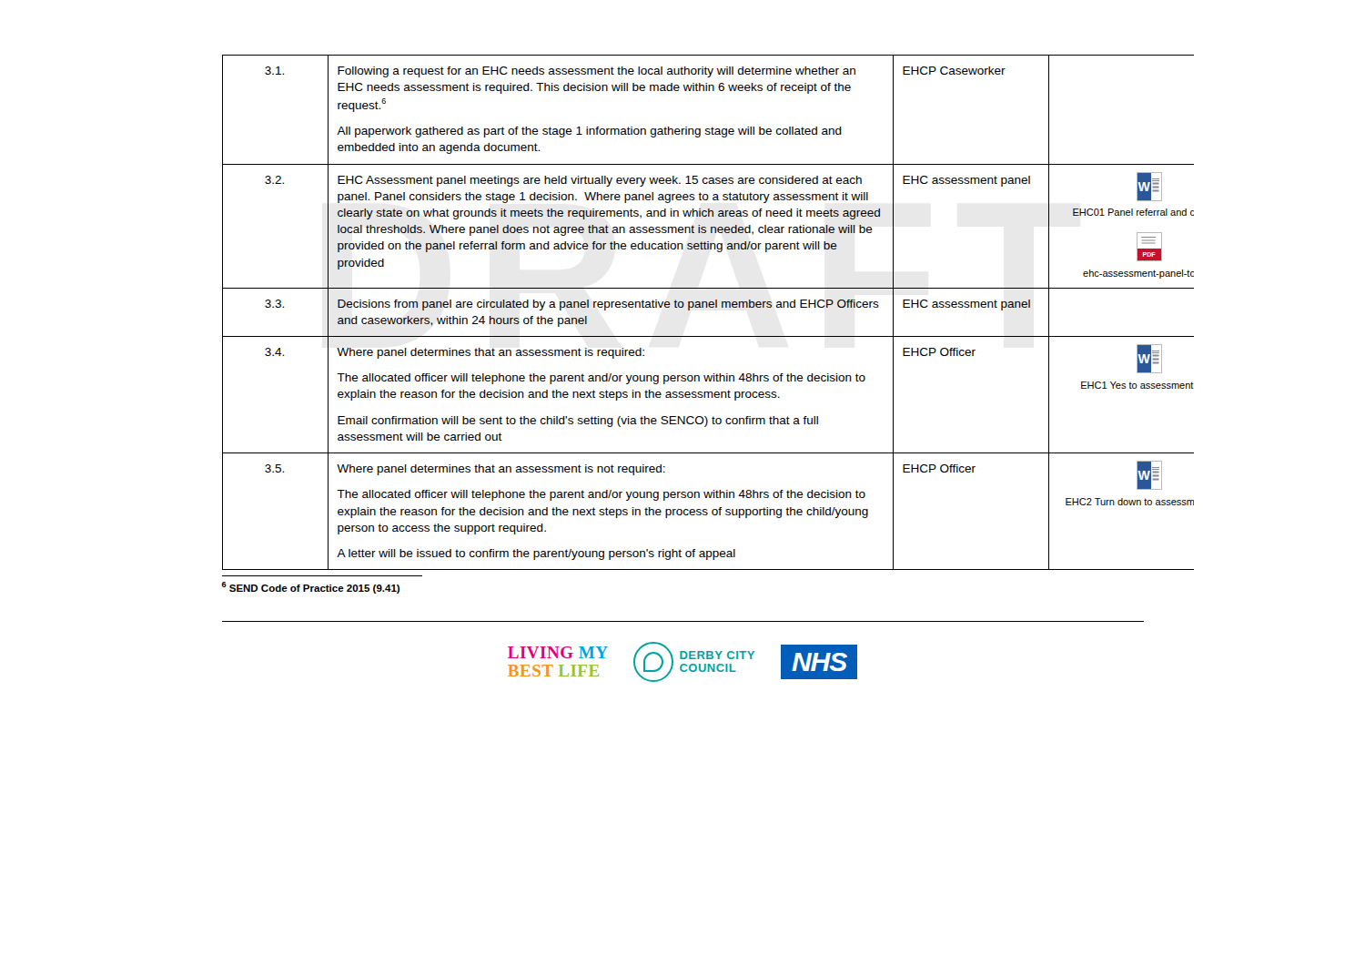DRAFT
| 3.1. | Following a request for an EHC needs assessment the local authority will determine whether an EHC needs assessment is required. This decision will be made within 6 weeks of receipt of the request. 6 All paperwork gathered as part of the stage 1 information gathering stage will be collated and embedded into an agenda document. | EHCP Caseworker | |
| 3.2. | EHC Assessment panel meetings are held virtually every week. 15 cases are considered at each panel. Panel considers the stage 1 decision. Where panel agrees to a statutory assessment it will clearly state on what grounds it meets the requirements, and in which areas of need it meets agreed local thresholds. Where panel does not agree that an assessment is needed, clear rationale will be provided on the panel referral form and advice for the education setting and/or parent will be provided | EHC assessment panel | EHC01 Panel referral and checklis ehc-assessment-panel-tor.pdf |
| 3.3. | Decisions from panel are circulated by a panel representative to panel members and EHCP Officers and caseworkers, within 24 hours of the panel | EHC assessment panel | |
| 3.4. | Where panel determines that an assessment is required: The allocated officer will telephone the parent and/or young person within 48hrs of the decision to explain the reason for the decision and the next steps in the assessment process. Email confirmation will be sent to the child's setting (via the SENCO) to confirm that a full assessment will be carried out | EHCP Officer | EHC1 Yes to assessment.docx |
| 3.5. | Where panel determines that an assessment is not required: The allocated officer will telephone the parent and/or young person within 48hrs of the decision to explain the reason for the decision and the next steps in the process of supporting the child/young person to access the support required. A letter will be issued to confirm the parent/young person's right of appeal | EHCP Officer | EHC2 Turn down to assessment.docx |
6 SEND Code of Practice 2015 (9.41)
LIVING MY
BEST LIFE
DERBY CITY
COUNCIL
NHS